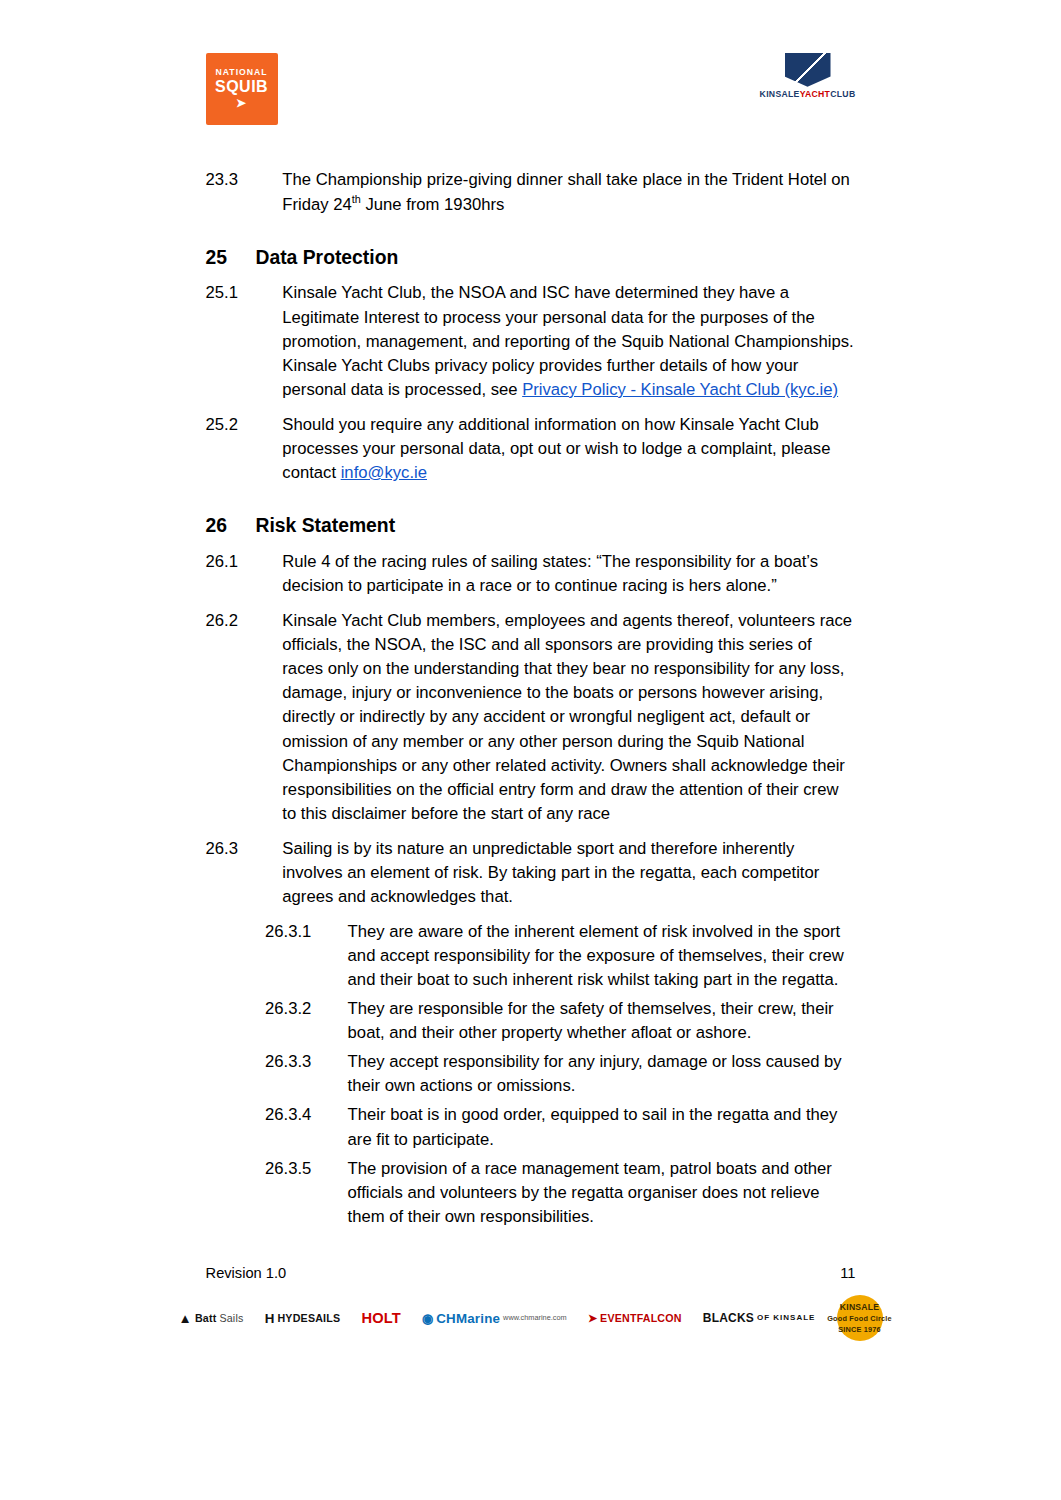NATIONAL SQUIB ➤
KINSALE YACHT CLUB
23.3
The Championship prize-giving dinner shall take place in the Trident Hotel on Friday 24th June from 1930hrs
25 Data Protection
25.1
Kinsale Yacht Club, the NSOA and ISC have determined they have a Legitimate Interest to process your personal data for the purposes of the promotion, management, and reporting of the Squib National Championships. Kinsale Yacht Clubs privacy policy provides further details of how your personal data is processed, see Privacy Policy - Kinsale Yacht Club (kyc.ie)
25.2
Should you require any additional information on how Kinsale Yacht Club processes your personal data, opt out or wish to lodge a complaint, please contact info@kyc.ie
26 Risk Statement
26.1
Rule 4 of the racing rules of sailing states: “The responsibility for a boat’s decision to participate in a race or to continue racing is hers alone.”
26.2
Kinsale Yacht Club members, employees and agents thereof, volunteers race officials, the NSOA, the ISC and all sponsors are providing this series of races only on the understanding that they bear no responsibility for any loss, damage, injury or inconvenience to the boats or persons however arising, directly or indirectly by any accident or wrongful negligent act, default or omission of any member or any other person during the Squib National Championships or any other related activity. Owners shall acknowledge their responsibilities on the official entry form and draw the attention of their crew to this disclaimer before the start of any race
26.3
Sailing is by its nature an unpredictable sport and therefore inherently involves an element of risk. By taking part in the regatta, each competitor agrees and acknowledges that.
26.3.1
They are aware of the inherent element of risk involved in the sport and accept responsibility for the exposure of themselves, their crew and their boat to such inherent risk whilst taking part in the regatta.
26.3.2
They are responsible for the safety of themselves, their crew, their boat, and their other property whether afloat or ashore.
26.3.3
They accept responsibility for any injury, damage or loss caused by their own actions or omissions.
26.3.4
Their boat is in good order, equipped to sail in the regatta and they are fit to participate.
26.3.5
The provision of a race management team, patrol boats and other officials and volunteers by the regatta organiser does not relieve them of their own responsibilities.
Revision 1.0
11
▲BattSails HHYDESAILS HOLT ◉CHMarinewww.chmarine.com ➤ EVENTFALCON BLACKS OF KINSALE KINSALE Good Food Circle SINCE 1976